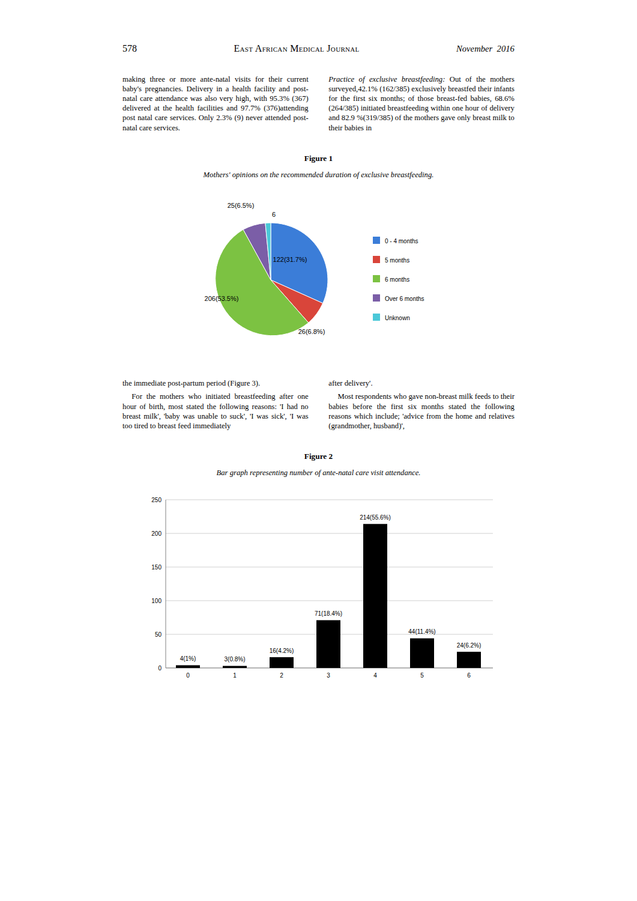578
East African Medical Journal
November 2016
making three or more ante-natal visits for their current baby's pregnancies. Delivery in a health facility and post-natal care attendance was also very high, with 95.3% (367) delivered at the health facilities and 97.7% (376)attending post natal care services. Only 2.3% (9) never attended post-natal care services.
Practice of exclusive breastfeeding: Out of the mothers surveyed,42.1% (162/385) exclusively breastfed their infants for the first six months; of those breast-fed babies, 68.6% (264/385) initiated breastfeeding within one hour of delivery and 82.9 %(319/385) of the mothers gave only breast milk to their babies in
Figure 1
Mothers' opinions on the recommended duration of exclusive breastfeeding.
122(31.7%) 26(6.8%) 206(53.5%) 25(6.5%) 6 0 - 4 months 5 months 6 months Over 6 months Unknown
the immediate post-partum period (Figure 3).
For the mothers who initiated breastfeeding after one hour of birth, most stated the following reasons: 'I had no breast milk', 'baby was unable to suck', 'I was sick', 'I was too tired to breast feed immediately
after delivery'.
Most respondents who gave non-breast milk feeds to their babies before the first six months stated the following reasons which include; 'advice from the home and relatives (grandmother, husband)',
Figure 2
Bar graph representing number of ante-natal care visit attendance.
250 200 150 100 50 0 4(1%) 3(0.8%) 16(4.2%) 71(18.4%) 214(55.6%) 44(11.4%) 24(6.2%) 0 1 2 3 4 5 6